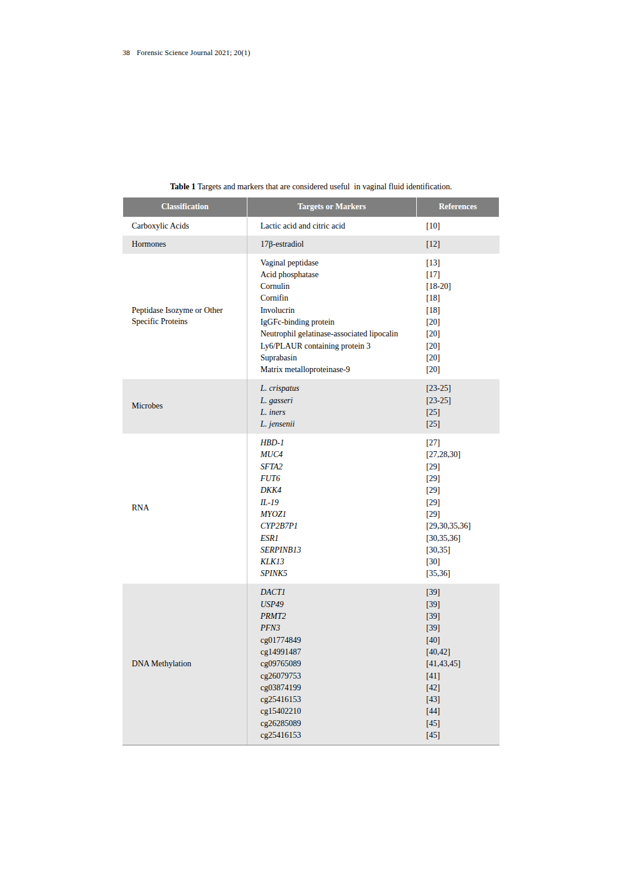38 Forensic Science Journal 2021; 20(1)
Table 1 Targets and markers that are considered useful in vaginal fluid identification.
| Classification | Targets or Markers | References |
| --- | --- | --- |
| Carboxylic Acids | Lactic acid and citric acid | [10] |
| Hormones | 17β-estradiol | [12] |
| Peptidase Isozyme or Other Specific Proteins | Vaginal peptidase Acid phosphatase Cornulin Cornifin Involucrin IgGFc-binding protein Neutrophil gelatinase-associated lipocalin Ly6/PLAUR containing protein 3 Suprabasin Matrix metalloproteinase-9 | [13] [17] [18-20] [18] [18] [20] [20] [20] [20] [20] |
| Microbes | L. crispatus L. gasseri L. iners L. jensenii | [23-25] [23-25] [25] [25] |
| RNA | HBD-1 MUC4 SFTA2 FUT6 DKK4 IL-19 MYOZ1 CYP2B7P1 ESR1 SERPINB13 KLK13 SPINK5 | [27] [27,28,30] [29] [29] [29] [29] [29] [29,30,35,36] [30,35,36] [30,35] [30] [35,36] |
| DNA Methylation | DACT1 USP49 PRMT2 PFN3 cg01774849 cg14991487 cg09765089 cg26079753 cg03874199 cg25416153 cg15402210 cg26285089 cg25416153 | [39] [39] [39] [39] [40] [40,42] [41,43,45] [41] [42] [43] [44] [45] [45] |